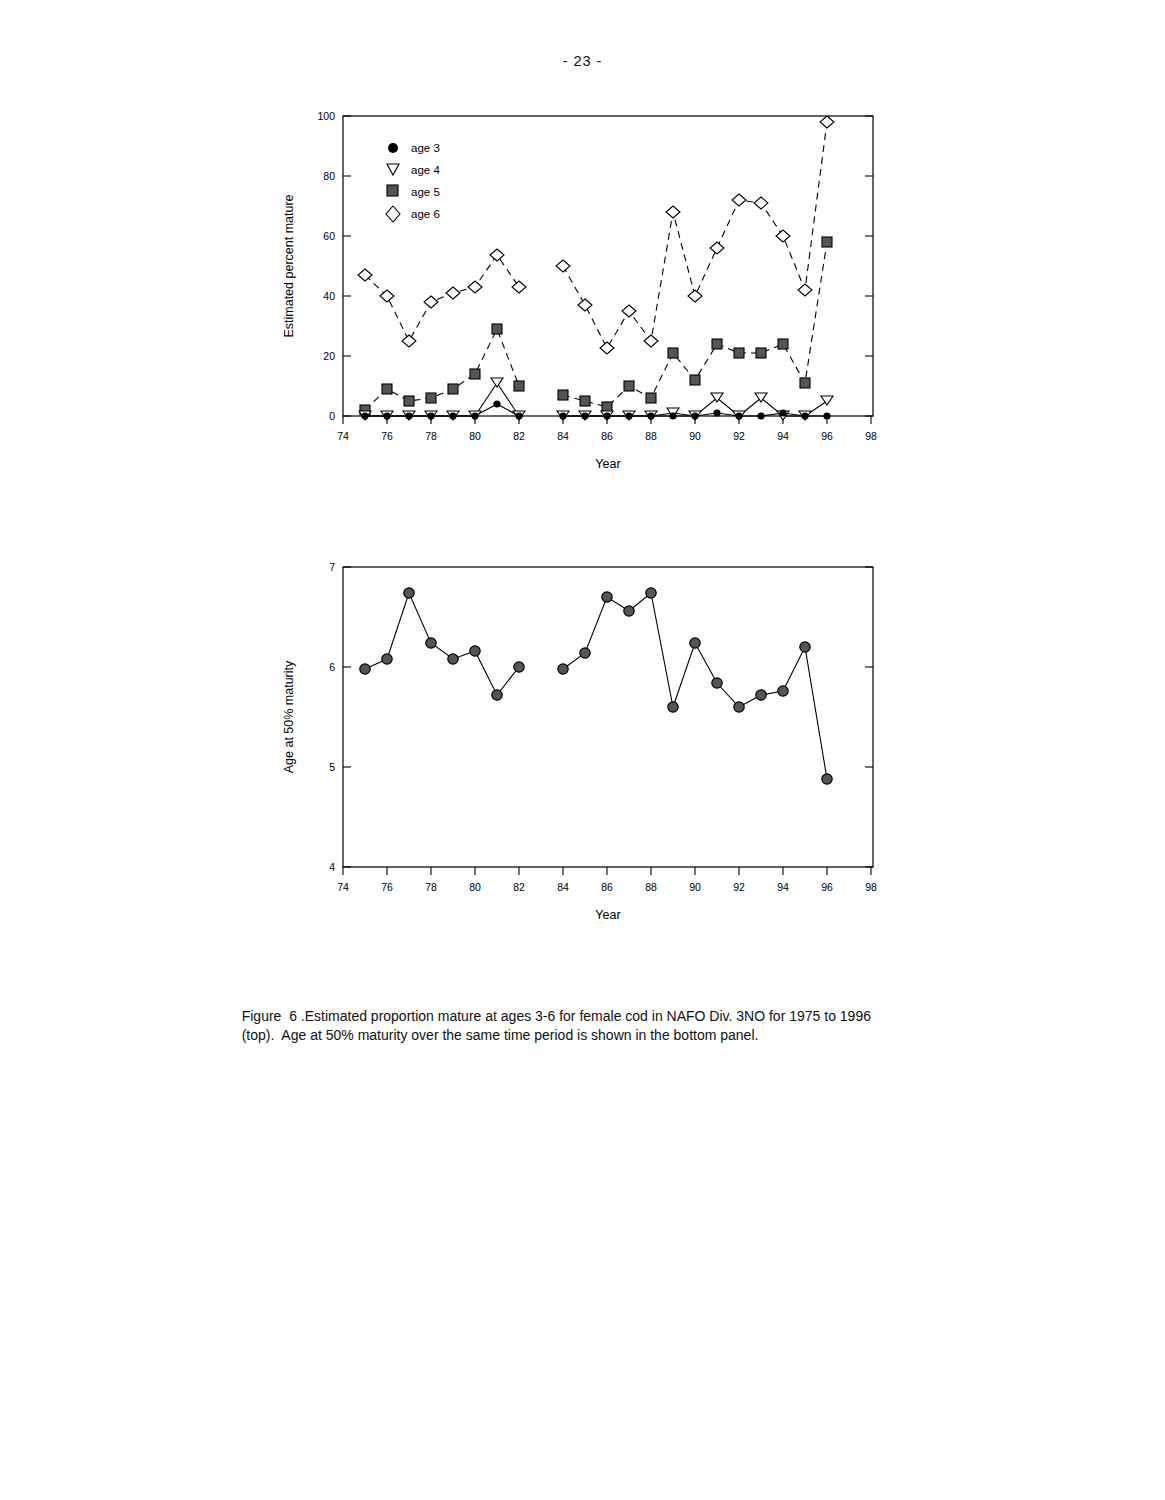- 23 -
0 20 40 60 80 100 Estimated percent mature 74 76 78 80 82 84 86 88 90 92 94 96 98 Year age 3 age 4 age 5 age 6 4 5 6 7 Age at 50% maturity 74 76 78 80 82 84 86 88 90 92 94 96 98 Year
Figure 6 .Estimated proportion mature at ages 3-6 for female cod in NAFO Div. 3NO for 1975 to 1996 (top). Age at 50% maturity over the same time period is shown in the bottom panel.